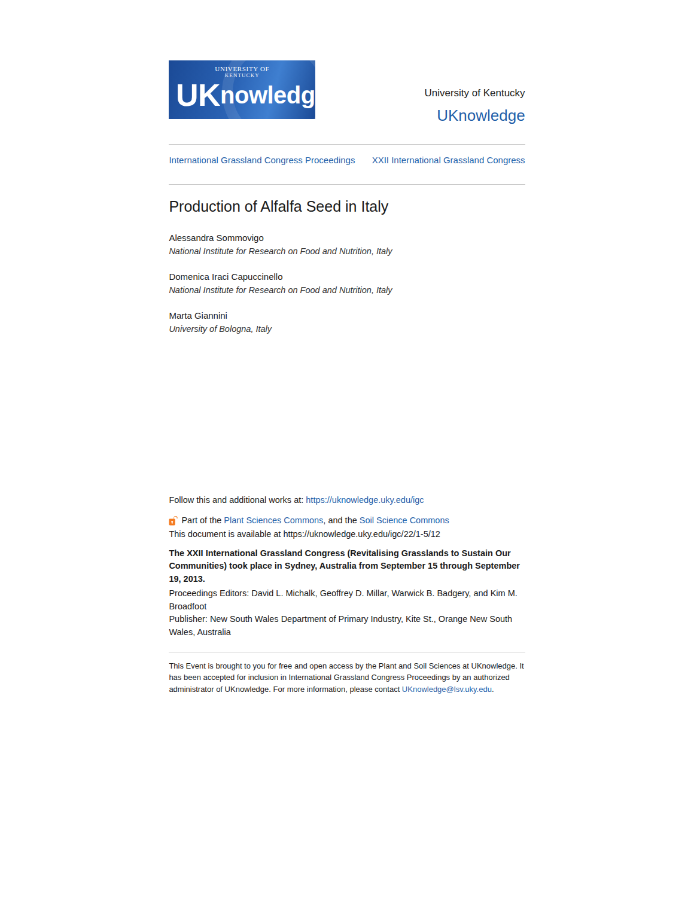University ofKentucky
UKnowledge
University of Kentucky
UKnowledge
International Grassland Congress Proceedings XXII International Grassland Congress
Production of Alfalfa Seed in Italy
Alessandra Sommovigo National Institute for Research on Food and Nutrition, Italy
Domenica Iraci Capuccinello National Institute for Research on Food and Nutrition, Italy
Marta Giannini University of Bologna, Italy
Follow this and additional works at: https://uknowledge.uky.edu/igc
Part of the Plant Sciences Commons, and the Soil Science Commons
This document is available at https://uknowledge.uky.edu/igc/22/1-5/12
The XXII International Grassland Congress (Revitalising Grasslands to Sustain Our Communities) took place in Sydney, Australia from September 15 through September 19, 2013.
Proceedings Editors: David L. Michalk, Geoffrey D. Millar, Warwick B. Badgery, and Kim M. Broadfoot
Publisher: New South Wales Department of Primary Industry, Kite St., Orange New South Wales, Australia
This Event is brought to you for free and open access by the Plant and Soil Sciences at UKnowledge. It has been accepted for inclusion in International Grassland Congress Proceedings by an authorized administrator of UKnowledge. For more information, please contact UKnowledge@lsv.uky.edu.